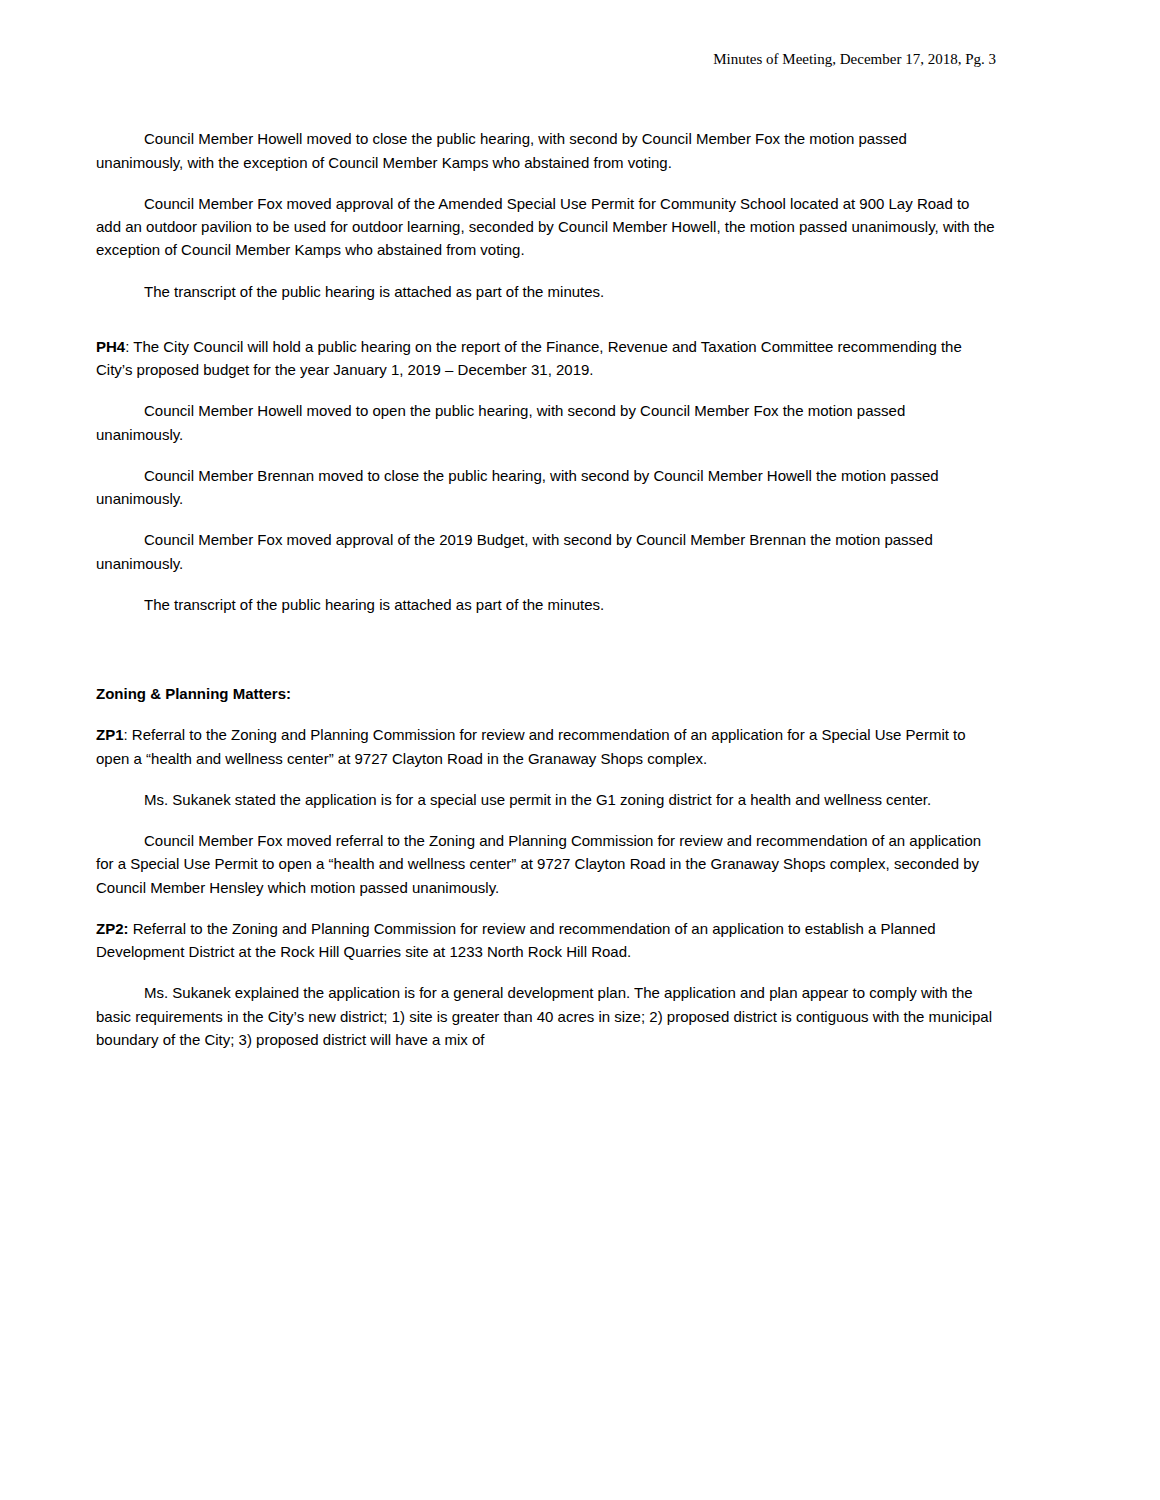Minutes of Meeting, December 17, 2018, Pg. 3
Council Member Howell moved to close the public hearing, with second by Council Member Fox the motion passed unanimously, with the exception of Council Member Kamps who abstained from voting.
Council Member Fox moved approval of the Amended Special Use Permit for Community School located at 900 Lay Road to add an outdoor pavilion to be used for outdoor learning, seconded by Council Member Howell, the motion passed unanimously, with the exception of Council Member Kamps who abstained from voting.
The transcript of the public hearing is attached as part of the minutes.
PH4: The City Council will hold a public hearing on the report of the Finance, Revenue and Taxation Committee recommending the City’s proposed budget for the year January 1, 2019 – December 31, 2019.
Council Member Howell moved to open the public hearing, with second by Council Member Fox the motion passed unanimously.
Council Member Brennan moved to close the public hearing, with second by Council Member Howell the motion passed unanimously.
Council Member Fox moved approval of the 2019 Budget, with second by Council Member Brennan the motion passed unanimously.
The transcript of the public hearing is attached as part of the minutes.
Zoning & Planning Matters:
ZP1: Referral to the Zoning and Planning Commission for review and recommendation of an application for a Special Use Permit to open a “health and wellness center” at 9727 Clayton Road in the Granaway Shops complex.
Ms. Sukanek stated the application is for a special use permit in the G1 zoning district for a health and wellness center.
Council Member Fox moved referral to the Zoning and Planning Commission for review and recommendation of an application for a Special Use Permit to open a “health and wellness center” at 9727 Clayton Road in the Granaway Shops complex, seconded by Council Member Hensley which motion passed unanimously.
ZP2: Referral to the Zoning and Planning Commission for review and recommendation of an application to establish a Planned Development District at the Rock Hill Quarries site at 1233 North Rock Hill Road.
Ms. Sukanek explained the application is for a general development plan. The application and plan appear to comply with the basic requirements in the City’s new district; 1) site is greater than 40 acres in size; 2) proposed district is contiguous with the municipal boundary of the City; 3) proposed district will have a mix of